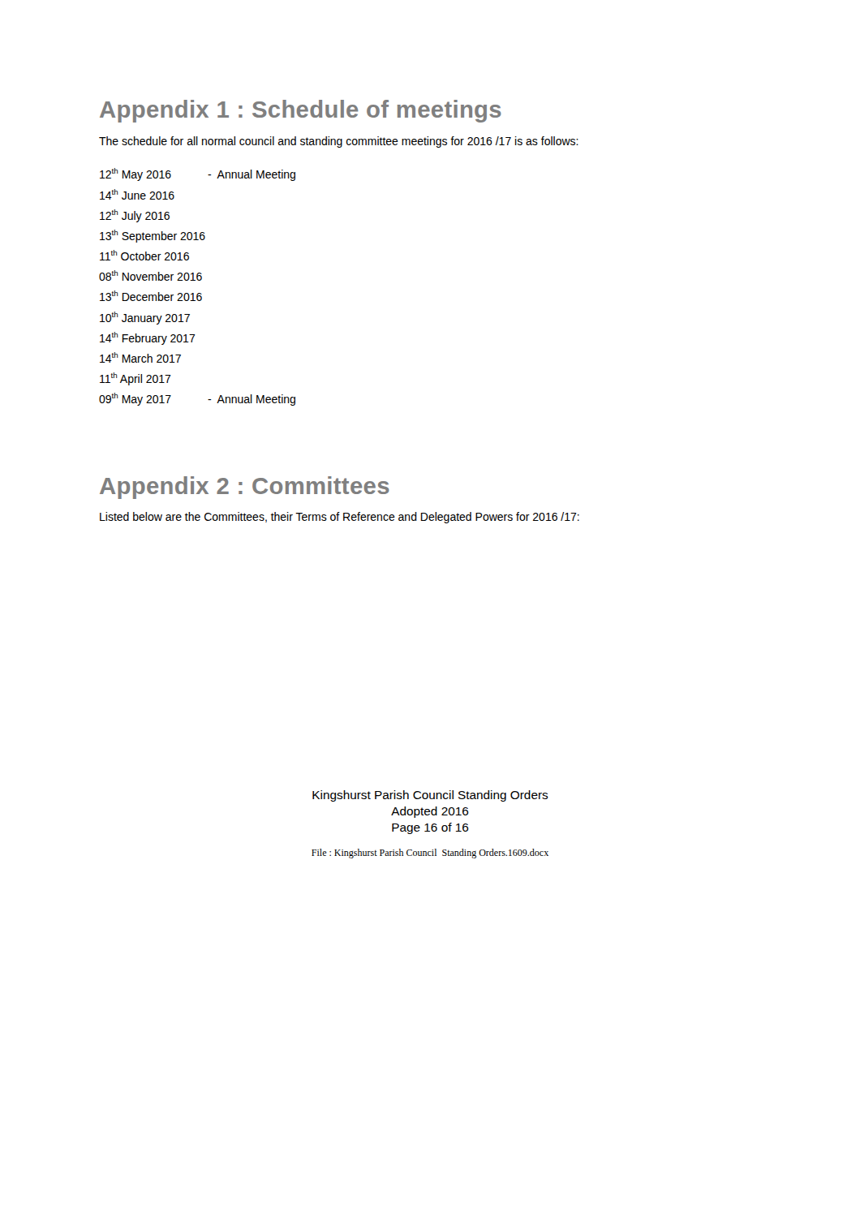Appendix 1 : Schedule of meetings
The schedule for all normal council and standing committee meetings for 2016 /17 is as follows:
12th May 2016- Annual Meeting
14th June 2016
12th July 2016
13th September 2016
11th October 2016
08th November 2016
13th December 2016
10th January 2017
14th February 2017
14th March 2017
11th April 2017
09th May 2017- Annual Meeting
Appendix 2 : Committees
Listed below are the Committees, their Terms of Reference and Delegated Powers for 2016 /17:
Kingshurst Parish Council Standing Orders
Adopted 2016
Page 16 of 16
File : Kingshurst Parish Council Standing Orders.1609.docx